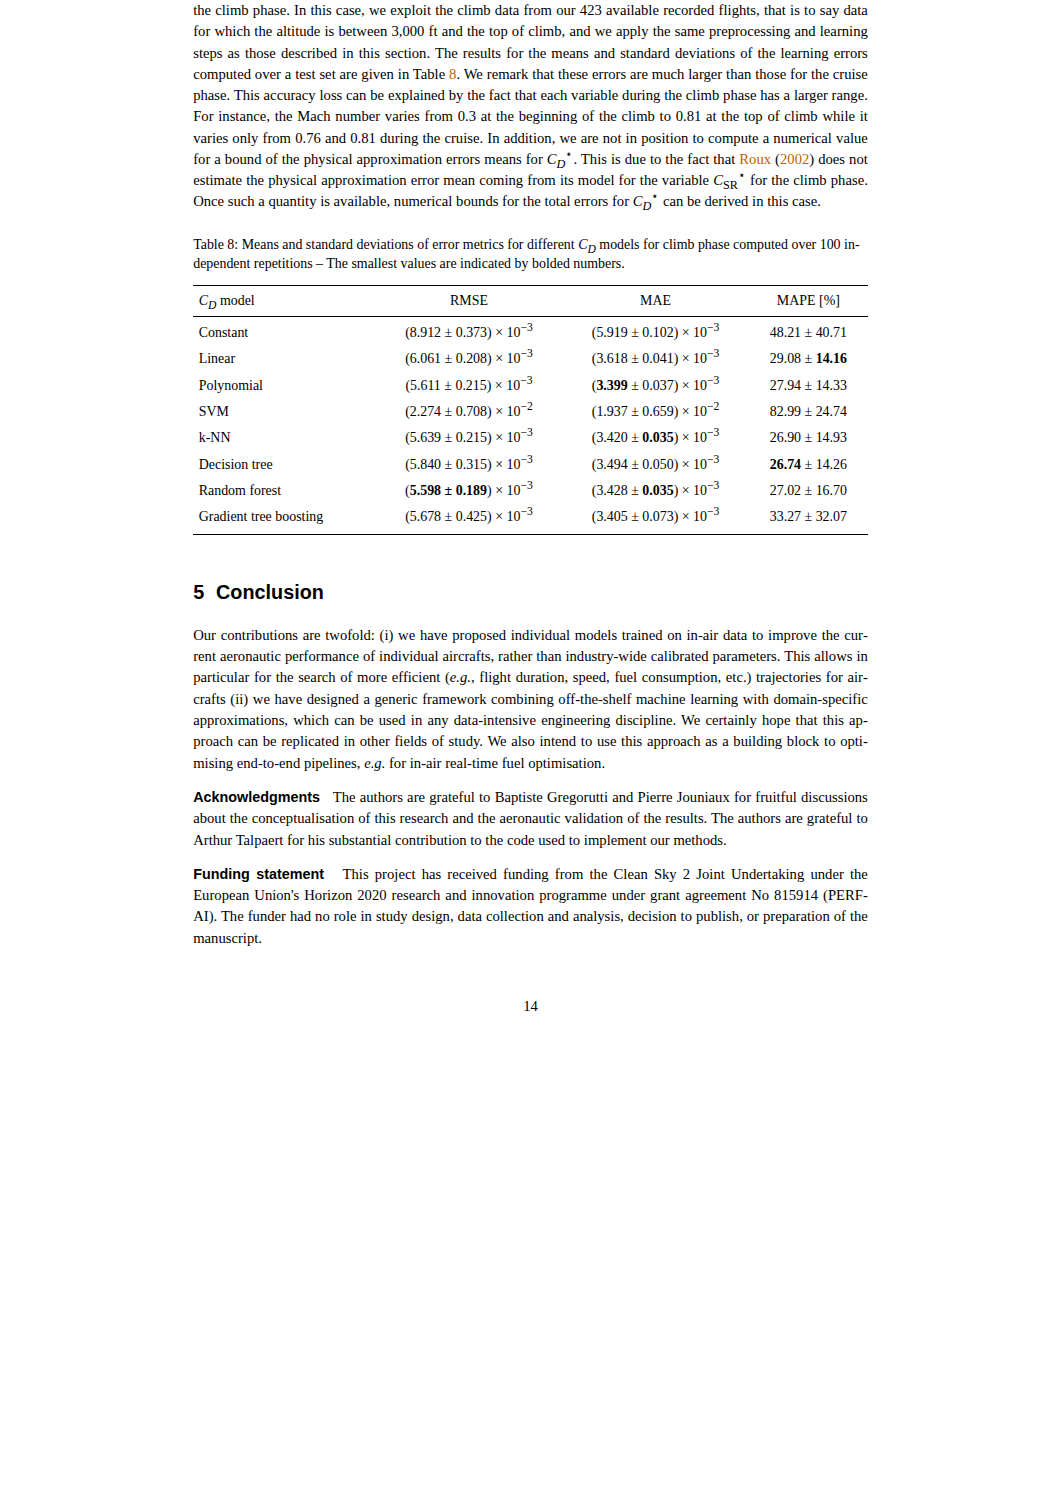the climb phase. In this case, we exploit the climb data from our 423 available recorded flights, that is to say data for which the altitude is between 3,000 ft and the top of climb, and we apply the same preprocessing and learning steps as those described in this section. The results for the means and standard deviations of the learning errors computed over a test set are given in Table 8. We remark that these errors are much larger than those for the cruise phase. This accuracy loss can be explained by the fact that each variable during the climb phase has a larger range. For instance, the Mach number varies from 0.3 at the beginning of the climb to 0.81 at the top of climb while it varies only from 0.76 and 0.81 during the cruise. In addition, we are not in position to compute a numerical value for a bound of the physical approximation errors means for CD⋆. This is due to the fact that Roux (2002) does not estimate the physical approximation error mean coming from its model for the variable CSR⋆ for the climb phase. Once such a quantity is available, numerical bounds for the total errors for CD⋆ can be derived in this case.
Table 8: Means and standard deviations of error metrics for different CD models for climb phase computed over 100 independent repetitions – The smallest values are indicated by bolded numbers.
| C D model | RMSE | MAE | MAPE [%] |
| --- | --- | --- | --- |
| Constant | (8.912 ± 0.373) × 10 −3 | (5.919 ± 0.102) × 10 −3 | 48.21 ± 40.71 |
| Linear | (6.061 ± 0.208) × 10 −3 | (3.618 ± 0.041) × 10 −3 | 29.08 ± 14.16 |
| Polynomial | (5.611 ± 0.215) × 10 −3 | ( 3.399 ± 0.037) × 10 −3 | 27.94 ± 14.33 |
| SVM | (2.274 ± 0.708) × 10 −2 | (1.937 ± 0.659) × 10 −2 | 82.99 ± 24.74 |
| k-NN | (5.639 ± 0.215) × 10 −3 | (3.420 ± 0.035 ) × 10 −3 | 26.90 ± 14.93 |
| Decision tree | (5.840 ± 0.315) × 10 −3 | (3.494 ± 0.050) × 10 −3 | 26.74 ± 14.26 |
| Random forest | ( 5.598 ± 0.189 ) × 10 −3 | (3.428 ± 0.035 ) × 10 −3 | 27.02 ± 16.70 |
| Gradient tree boosting | (5.678 ± 0.425) × 10 −3 | (3.405 ± 0.073) × 10 −3 | 33.27 ± 32.07 |
5 Conclusion
Our contributions are twofold: (i) we have proposed individual models trained on in-air data to improve the current aeronautic performance of individual aircrafts, rather than industry-wide calibrated parameters. This allows in particular for the search of more efficient (e.g., flight duration, speed, fuel consumption, etc.) trajectories for aircrafts (ii) we have designed a generic framework combining off-the-shelf machine learning with domain-specific approximations, which can be used in any data-intensive engineering discipline. We certainly hope that this approach can be replicated in other fields of study. We also intend to use this approach as a building block to optimising end-to-end pipelines, e.g. for in-air real-time fuel optimisation.
Acknowledgments The authors are grateful to Baptiste Gregorutti and Pierre Jouniaux for fruitful discussions about the conceptualisation of this research and the aeronautic validation of the results. The authors are grateful to Arthur Talpaert for his substantial contribution to the code used to implement our methods.
Funding statement This project has received funding from the Clean Sky 2 Joint Undertaking under the European Union's Horizon 2020 research and innovation programme under grant agreement No 815914 (PERF-AI). The funder had no role in study design, data collection and analysis, decision to publish, or preparation of the manuscript.
14